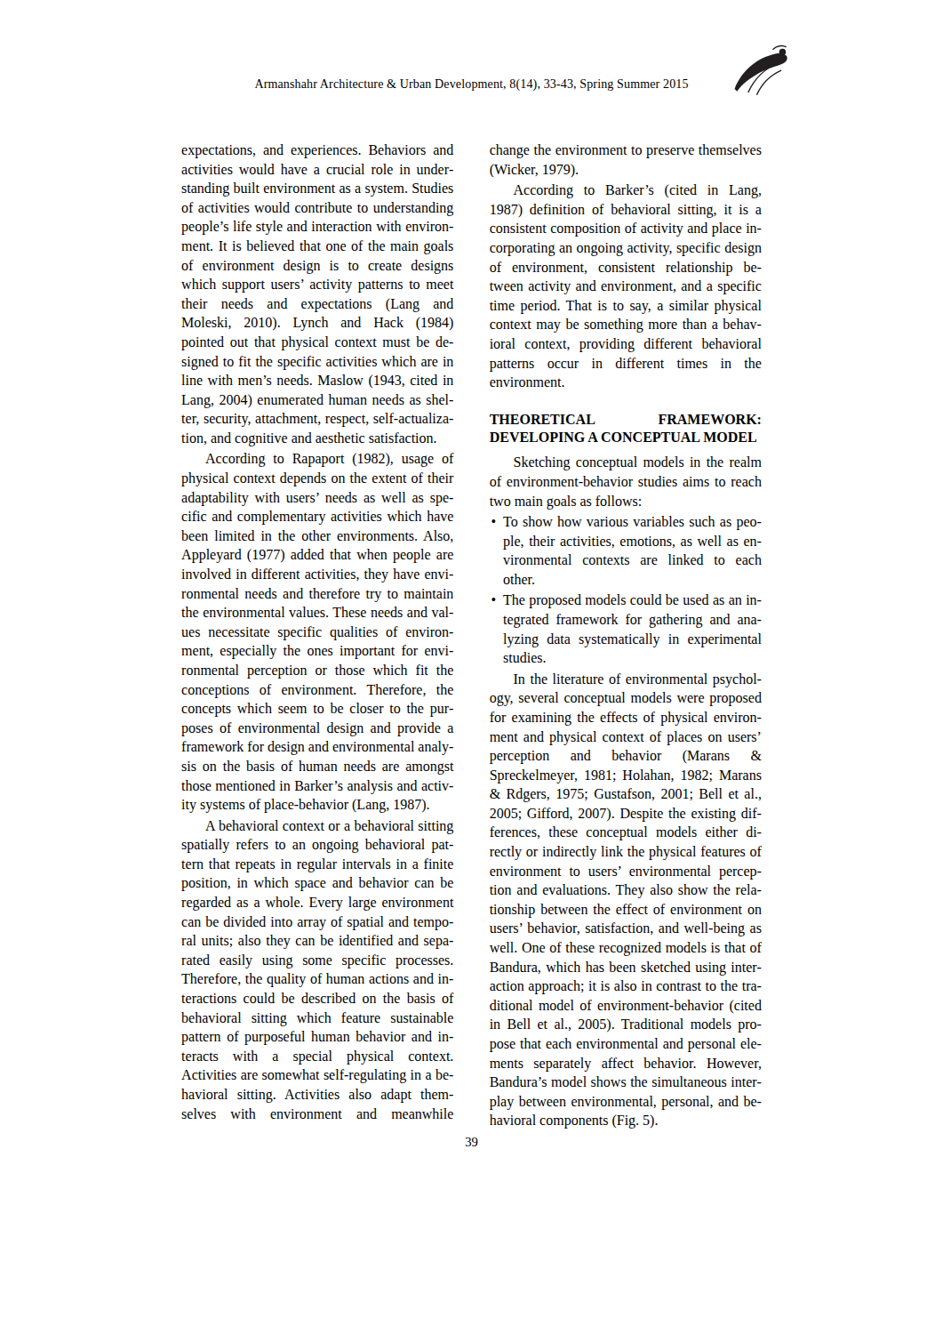Armanshahr Architecture & Urban Development, 8(14), 33-43, Spring Summer 2015
expectations, and experiences. Behaviors and activities would have a crucial role in understanding built environment as a system. Studies of activities would contribute to understanding people’s life style and interaction with environment. It is believed that one of the main goals of environment design is to create designs which support users’ activity patterns to meet their needs and expectations (Lang and Moleski, 2010). Lynch and Hack (1984) pointed out that physical context must be designed to fit the specific activities which are in line with men’s needs. Maslow (1943, cited in Lang, 2004) enumerated human needs as shelter, security, attachment, respect, self-actualization, and cognitive and aesthetic satisfaction.
According to Rapaport (1982), usage of physical context depends on the extent of their adaptability with users’ needs as well as specific and complementary activities which have been limited in the other environments. Also, Appleyard (1977) added that when people are involved in different activities, they have environmental needs and therefore try to maintain the environmental values. These needs and values necessitate specific qualities of environment, especially the ones important for environmental perception or those which fit the conceptions of environment. Therefore, the concepts which seem to be closer to the purposes of environmental design and provide a framework for design and environmental analysis on the basis of human needs are amongst those mentioned in Barker’s analysis and activity systems of place-behavior (Lang, 1987).
A behavioral context or a behavioral sitting spatially refers to an ongoing behavioral pattern that repeats in regular intervals in a finite position, in which space and behavior can be regarded as a whole. Every large environment can be divided into array of spatial and temporal units; also they can be identified and separated easily using some specific processes. Therefore, the quality of human actions and interactions could be described on the basis of behavioral sitting which feature sustainable pattern of purposeful human behavior and interacts with a special physical context. Activities are somewhat self-regulating in a behavioral sitting. Activities also adapt themselves with environment and meanwhile change the environment to preserve themselves (Wicker, 1979).
According to Barker’s (cited in Lang, 1987) definition of behavioral sitting, it is a consistent composition of activity and place incorporating an ongoing activity, specific design of environment, consistent relationship between activity and environment, and a specific time period. That is to say, a similar physical context may be something more than a behavioral context, providing different behavioral patterns occur in different times in the environment.
Theoretical Framework: Developing a Conceptual Model
Sketching conceptual models in the realm of environment-behavior studies aims to reach two main goals as follows:
To show how various variables such as people, their activities, emotions, as well as environmental contexts are linked to each other.
The proposed models could be used as an integrated framework for gathering and analyzing data systematically in experimental studies.
In the literature of environmental psychology, several conceptual models were proposed for examining the effects of physical environment and physical context of places on users’ perception and behavior (Marans & Spreckelmeyer, 1981; Holahan, 1982; Marans & Rdgers, 1975; Gustafson, 2001; Bell et al., 2005; Gifford, 2007). Despite the existing differences, these conceptual models either directly or indirectly link the physical features of environment to users’ environmental perception and evaluations. They also show the relationship between the effect of environment on users’ behavior, satisfaction, and well-being as well. One of these recognized models is that of Bandura, which has been sketched using interaction approach; it is also in contrast to the traditional model of environment-behavior (cited in Bell et al., 2005). Traditional models propose that each environmental and personal elements separately affect behavior. However, Bandura’s model shows the simultaneous interplay between environmental, personal, and behavioral components (Fig. 5).
39